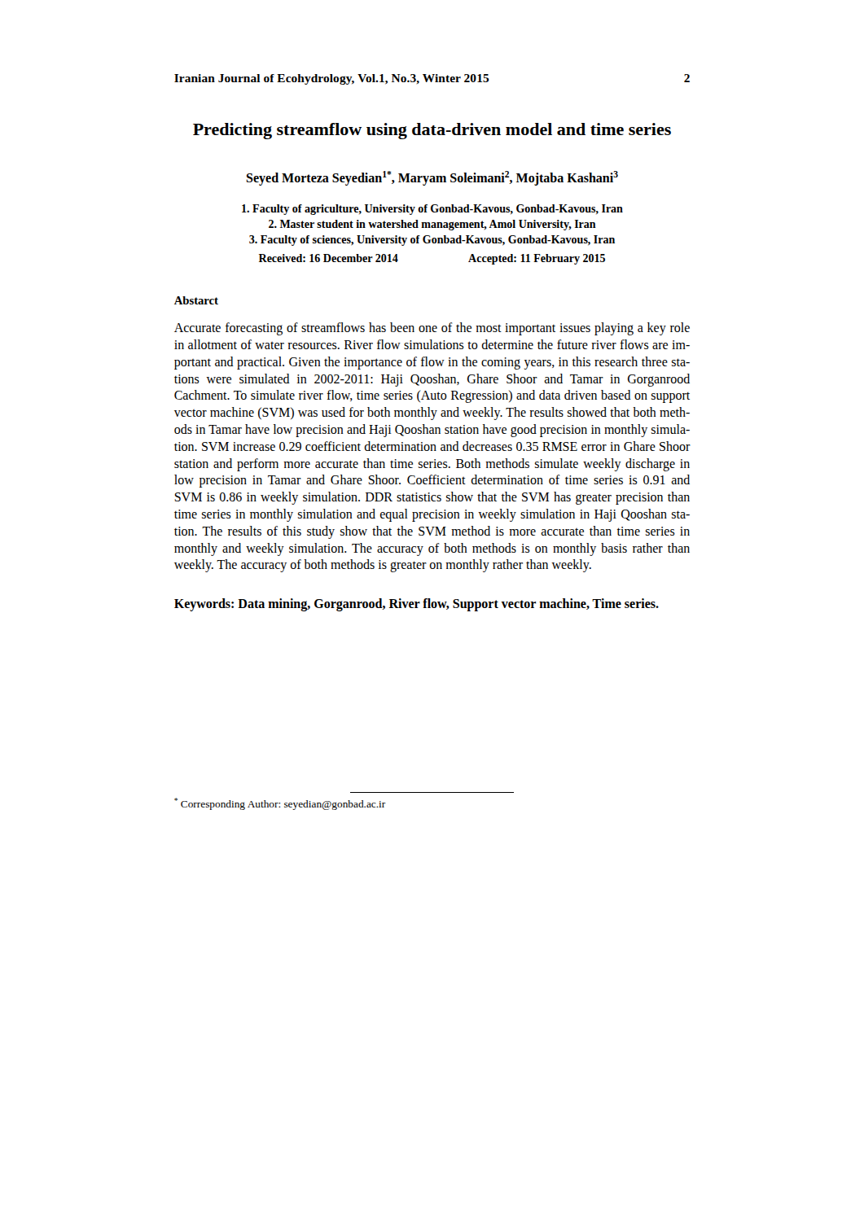Iranian Journal of Ecohydrology, Vol.1, No.3, Winter 2015 2
Predicting streamflow using data-driven model and time series
Seyed Morteza Seyedian1*, Maryam Soleimani2, Mojtaba Kashani3
1. Faculty of agriculture, University of Gonbad-Kavous, Gonbad-Kavous, Iran
2. Master student in watershed management, Amol University, Iran
3. Faculty of sciences, University of Gonbad-Kavous, Gonbad-Kavous, Iran
Received: 16 December 2014 Accepted: 11 February 2015
Abstarct
Accurate forecasting of streamflows has been one of the most important issues playing a key role in allotment of water resources. River flow simulations to determine the future river flows are important and practical. Given the importance of flow in the coming years, in this research three stations were simulated in 2002-2011: Haji Qooshan, Ghare Shoor and Tamar in Gorganrood Cachment. To simulate river flow, time series (Auto Regression) and data driven based on support vector machine (SVM) was used for both monthly and weekly. The results showed that both methods in Tamar have low precision and Haji Qooshan station have good precision in monthly simulation. SVM increase 0.29 coefficient determination and decreases 0.35 RMSE error in Ghare Shoor station and perform more accurate than time series. Both methods simulate weekly discharge in low precision in Tamar and Ghare Shoor. Coefficient determination of time series is 0.91 and SVM is 0.86 in weekly simulation. DDR statistics show that the SVM has greater precision than time series in monthly simulation and equal precision in weekly simulation in Haji Qooshan station. The results of this study show that the SVM method is more accurate than time series in monthly and weekly simulation. The accuracy of both methods is on monthly basis rather than weekly. The accuracy of both methods is greater on monthly rather than weekly.
Keywords: Data mining, Gorganrood, River flow, Support vector machine, Time series.
* Corresponding Author: seyedian@gonbad.ac.ir